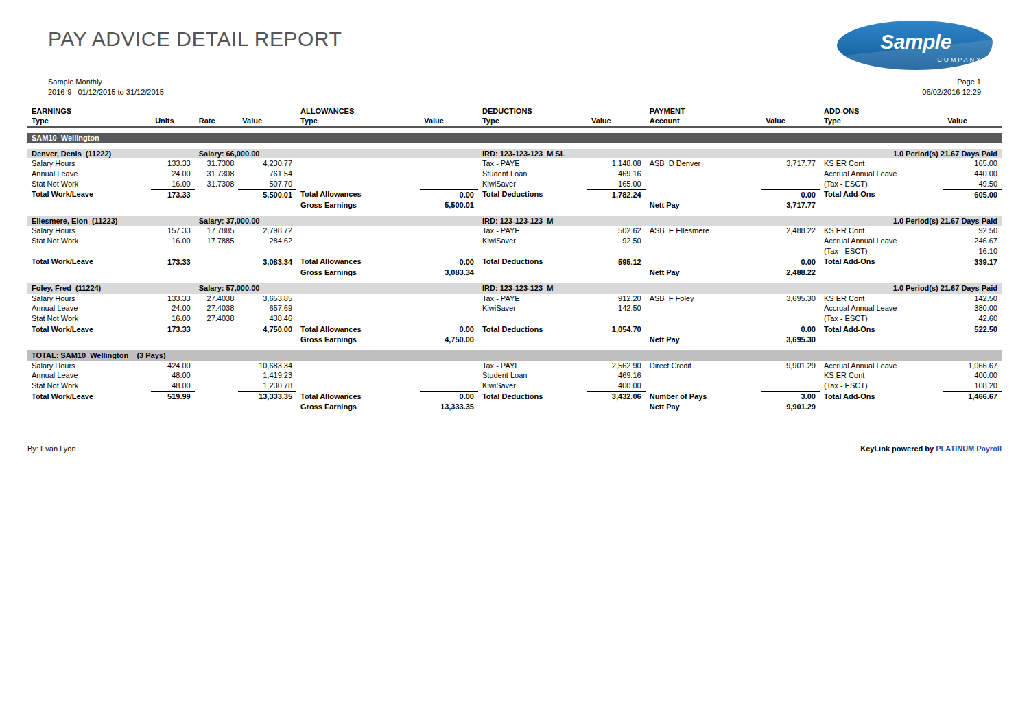PAY ADVICE DETAIL REPORT
Sample
COMPANY
Sample Monthly
2016-9 01/12/2015 to 31/12/2015
Page 1
06/02/2016 12:29
| EARNINGS | | | | ALLOWANCES | | DEDUCTIONS | | PAYMENT | | ADD-ONS | |
| --- | --- | --- | --- | --- | --- | --- | --- | --- | --- | --- | --- |
| Type | Units | Rate | Value | Type | Value | Type | Value | Account | Value | Type | Value |
| SAM10 Wellington |
| Denver, Denis (11222) | Salary: 66,000.00 | | IRD: 123-123-123 M SL | | 1.0 Period(s) 21.67 Days Paid |
| Salary Hours | 133.33 | 31.7308 | 4,230.77 | | | Tax - PAYE | 1,148.08 | ASB D Denver | 3,717.77 | KS ER Cont | 165.00 |
| Annual Leave | 24.00 | 31.7308 | 761.54 | | | Student Loan | 469.16 | | | Accrual Annual Leave | 440.00 |
| Stat Not Work | 16.00 | 31.7308 | 507.70 | | | KiwiSaver | 165.00 | | | (Tax - ESCT) | 49.50 |
| Total Work/Leave | 173.33 | | 5,500.01 | Total Allowances | 0.00 | Total Deductions | 1,782.24 | | 0.00 | Total Add-Ons | 605.00 |
| | | | | Gross Earnings | 5,500.01 | | | Nett Pay | 3,717.77 | | |
| Ellesmere, Eion (11223) | Salary: 37,000.00 | | IRD: 123-123-123 M | | 1.0 Period(s) 21.67 Days Paid |
| Salary Hours | 157.33 | 17.7885 | 2,798.72 | | | Tax - PAYE | 502.62 | ASB E Ellesmere | 2,488.22 | KS ER Cont | 92.50 |
| Stat Not Work | 16.00 | 17.7885 | 284.62 | | | KiwiSaver | 92.50 | | | Accrual Annual Leave | 246.67 |
| | | | | | | | | | | (Tax - ESCT) | 16.10 |
| Total Work/Leave | 173.33 | | 3,083.34 | Total Allowances | 0.00 | Total Deductions | 595.12 | | 0.00 | Total Add-Ons | 339.17 |
| | | | | Gross Earnings | 3,083.34 | | | Nett Pay | 2,488.22 | | |
| Foley, Fred (11224) | Salary: 57,000.00 | | IRD: 123-123-123 M | | 1.0 Period(s) 21.67 Days Paid |
| Salary Hours | 133.33 | 27.4038 | 3,653.85 | | | Tax - PAYE | 912.20 | ASB F Foley | 3,695.30 | KS ER Cont | 142.50 |
| Annual Leave | 24.00 | 27.4038 | 657.69 | | | KiwiSaver | 142.50 | | | Accrual Annual Leave | 380.00 |
| Stat Not Work | 16.00 | 27.4038 | 438.46 | | | | | | | (Tax - ESCT) | 42.60 |
| Total Work/Leave | 173.33 | | 4,750.00 | Total Allowances | 0.00 | Total Deductions | 1,054.70 | | 0.00 | Total Add-Ons | 522.50 |
| | | | | Gross Earnings | 4,750.00 | | | Nett Pay | 3,695.30 | | |
| TOTAL: SAM10 Wellington (3 Pays) |
| Salary Hours | 424.00 | | 10,683.34 | | | Tax - PAYE | 2,562.90 | Direct Credit | 9,901.29 | Accrual Annual Leave | 1,066.67 |
| Annual Leave | 48.00 | | 1,419.23 | | | Student Loan | 469.16 | | | KS ER Cont | 400.00 |
| Stat Not Work | 48.00 | | 1,230.78 | | | KiwiSaver | 400.00 | | | (Tax - ESCT) | 108.20 |
| Total Work/Leave | 519.99 | | 13,333.35 | Total Allowances | 0.00 | Total Deductions | 3,432.06 | Number of Pays | 3.00 | Total Add-Ons | 1,466.67 |
| | | | | Gross Earnings | 13,333.35 | | | Nett Pay | 9,901.29 | | |
By: Evan Lyon
KeyLink powered by PLATINUM Payroll